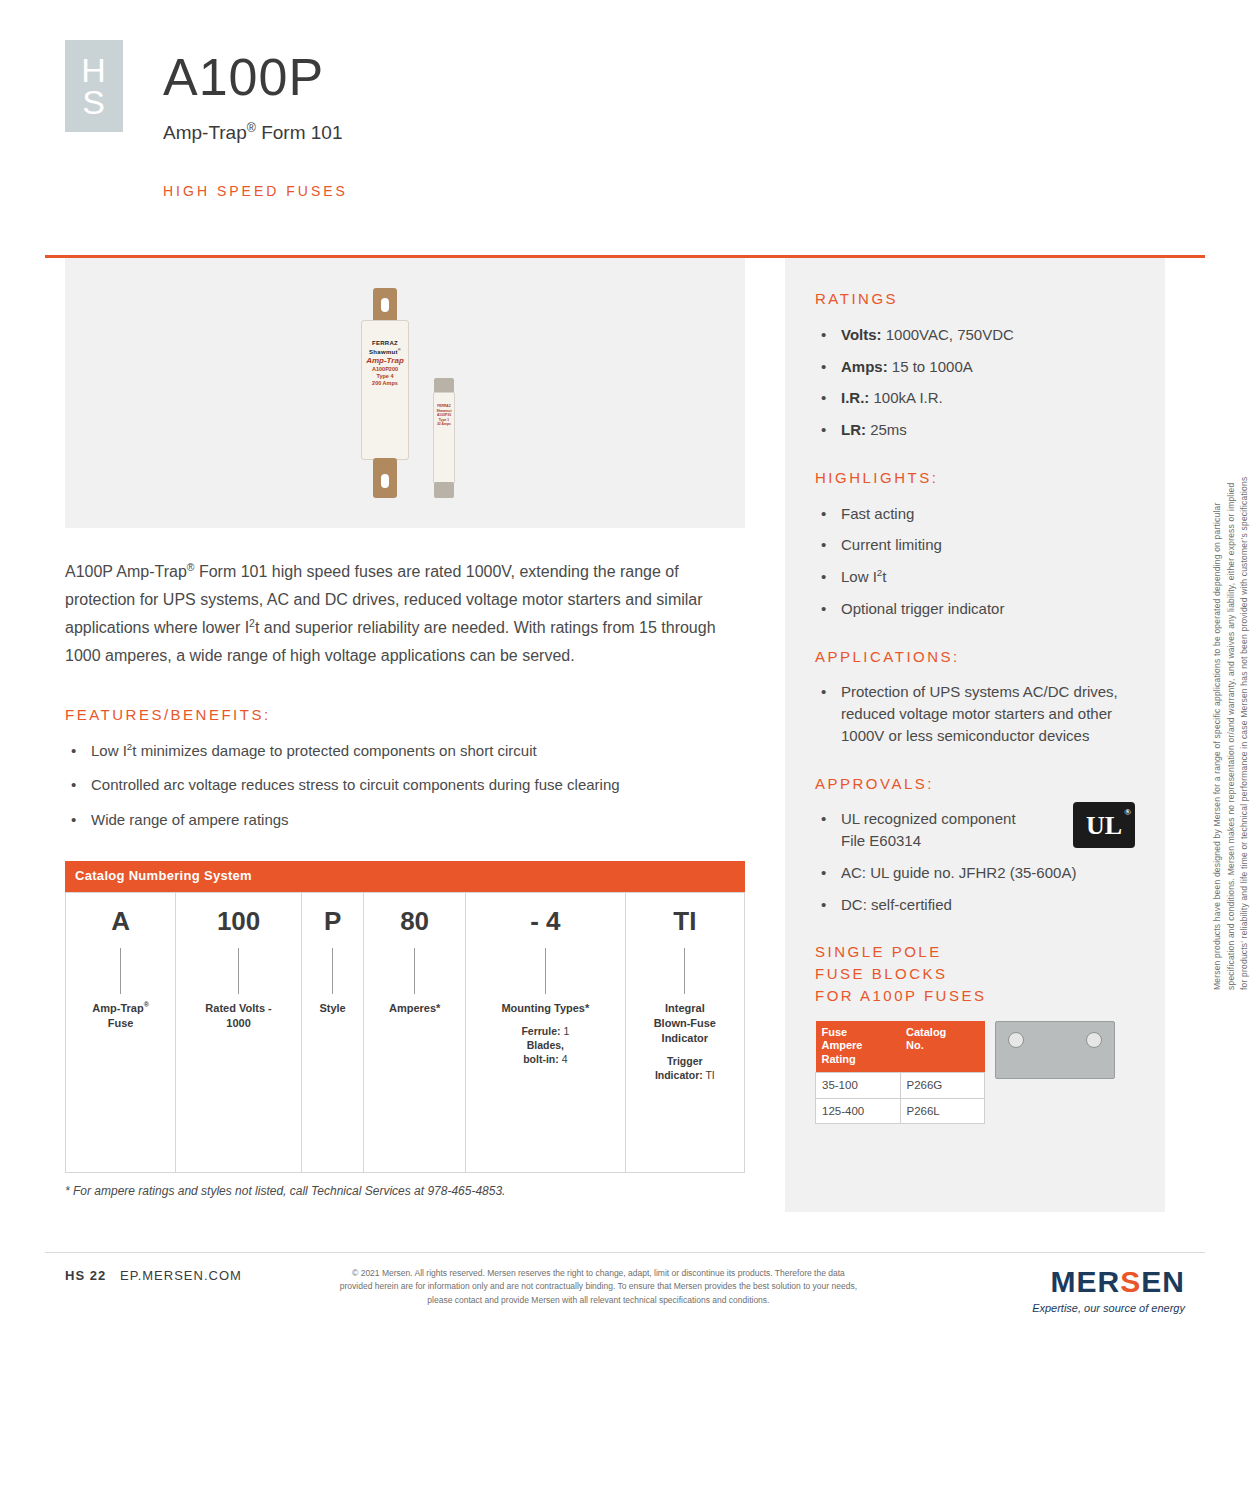HS
A100P
Amp-Trap® Form 101
HIGH SPEED FUSES
FERRAZ
Shawmut®
Amp-Trap
A100P200
Type 4
200 Amps
FERRAZ
Shawmut
A100P30
Type 1
30 Amps
A100P Amp-Trap® Form 101 high speed fuses are rated 1000V, extending the range of protection for UPS systems, AC and DC drives, reduced voltage motor starters and similar applications where lower I2t and superior reliability are needed. With ratings from 15 through 1000 amperes, a wide range of high voltage applications can be served.
FEATURES/BENEFITS:
Low I2t minimizes damage to protected components on short circuit
Controlled arc voltage reduces stress to circuit components during fuse clearing
Wide range of ampere ratings
Catalog Numbering System
| A | 100 | P | 80 | - 4 | TI |
| --- | --- | --- | --- | --- | --- |
| Amp-Trap ® Fuse | Rated Volts - 1000 | Style | Amperes* | Mounting Types* Ferrule: 1 Blades, bolt-in: 4 | Integral Blown-Fuse Indicator Trigger Indicator: TI |
* For ampere ratings and styles not listed, call Technical Services at 978-465-4853.
RATINGS
Volts: 1000VAC, 750VDC
Amps: 15 to 1000A
I.R.: 100kA I.R.
LR: 25ms
HIGHLIGHTS:
Fast acting
Current limiting
Low I2t
Optional trigger indicator
APPLICATIONS:
Protection of UPS systems AC/DC drives, reduced voltage motor starters and other 1000V or less semiconductor devices
APPROVALS:
UL® UL recognized component
File E60314
AC: UL guide no. JFHR2 (35-600A)
DC: self-certified
SINGLE POLE
FUSE BLOCKS
FOR A100P FUSES
| Fuse Ampere Rating | Catalog No. |
| --- | --- |
| 35-100 | P266G |
| 125-400 | P266L |
Mersen products have been designed by Mersen for a range of specific applications to be operated depending on particular specification and conditions. Mersen makes no representation or/and warranty, and waives any liability, either express or implied for products’ reliability and life time or technical performance in case Mersen has not been provided with customer’s specifications or if the products are not purchased directly from Mersen or its distributors and/or agents.
HS 22 EP.MERSEN.COM
© 2021 Mersen. All rights reserved. Mersen reserves the right to change, adapt, limit or discontinue its products. Therefore the data provided herein are for information only and are not contractually binding. To ensure that Mersen provides the best solution to your needs, please contact and provide Mersen with all relevant technical specifications and conditions.
MERSEN
Expertise, our source of energy